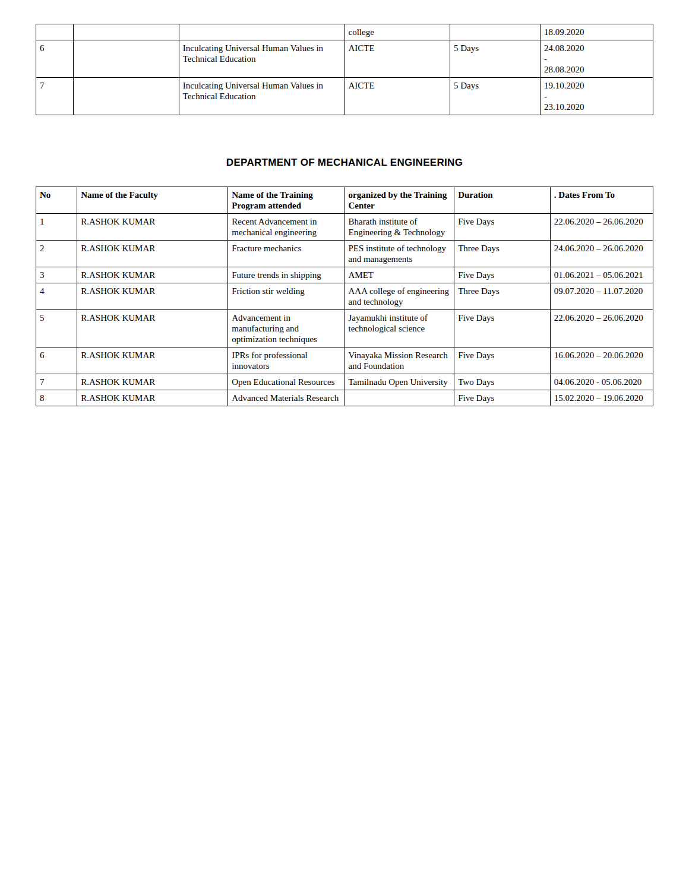| | | | college | | 18.09.2020 |
| 6 | | Inculcating Universal Human Values in Technical Education | AICTE | 5 Days | 24.08.2020 - 28.08.2020 |
| 7 | | Inculcating Universal Human Values in Technical Education | AICTE | 5 Days | 19.10.2020 - 23.10.2020 |
DEPARTMENT OF MECHANICAL ENGINEERING
| No | Name of the Faculty | Name of the Training Program attended | organized by the Training Center | Duration | . Dates From To |
| --- | --- | --- | --- | --- | --- |
| 1 | R.ASHOK KUMAR | Recent Advancement in mechanical engineering | Bharath institute of Engineering & Technology | Five Days | 22.06.2020 – 26.06.2020 |
| 2 | R.ASHOK KUMAR | Fracture mechanics | PES institute of technology and managements | Three Days | 24.06.2020 – 26.06.2020 |
| 3 | R.ASHOK KUMAR | Future trends in shipping | AMET | Five Days | 01.06.2021 – 05.06.2021 |
| 4 | R.ASHOK KUMAR | Friction stir welding | AAA college of engineering and technology | Three Days | 09.07.2020 – 11.07.2020 |
| 5 | R.ASHOK KUMAR | Advancement in manufacturing and optimization techniques | Jayamukhi institute of technological science | Five Days | 22.06.2020 – 26.06.2020 |
| 6 | R.ASHOK KUMAR | IPRs for professional innovators | Vinayaka Mission Research and Foundation | Five Days | 16.06.2020 – 20.06.2020 |
| 7 | R.ASHOK KUMAR | Open Educational Resources | Tamilnadu Open University | Two Days | 04.06.2020 - 05.06.2020 |
| 8 | R.ASHOK KUMAR | Advanced Materials Research | | Five Days | 15.02.2020 – 19.06.2020 |